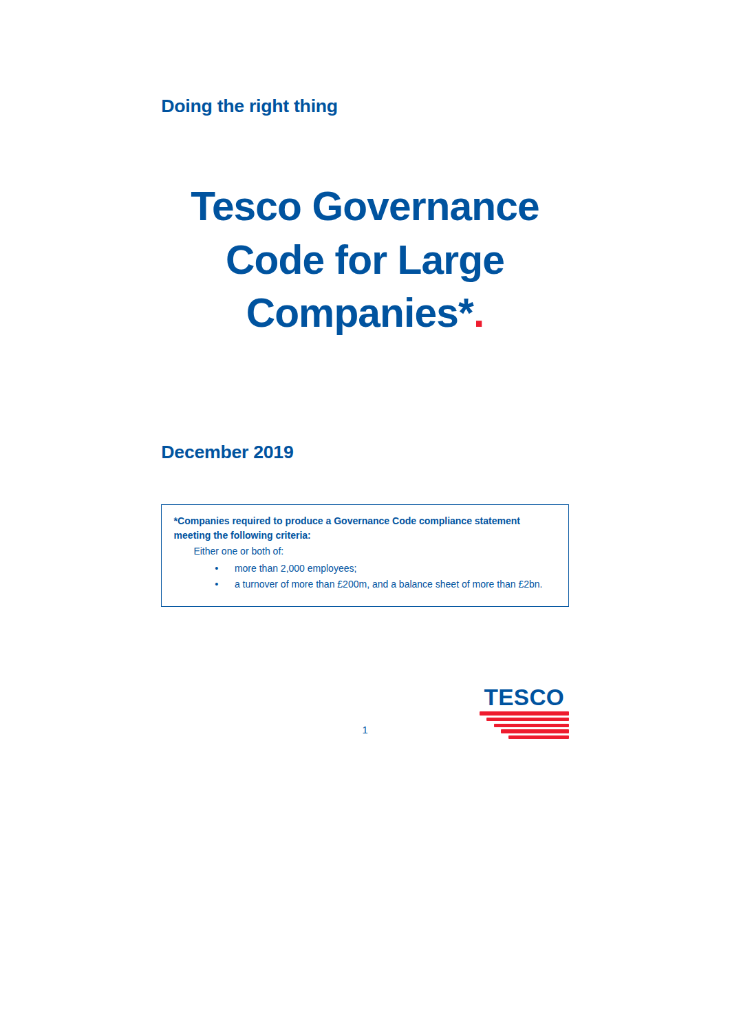Doing the right thing
Tesco Governance Code for Large Companies*.
December 2019
*Companies required to produce a Governance Code compliance statement meeting the following criteria:
Either one or both of:
more than 2,000 employees;
a turnover of more than £200m, and a balance sheet of more than £2bn.
1
TESCO